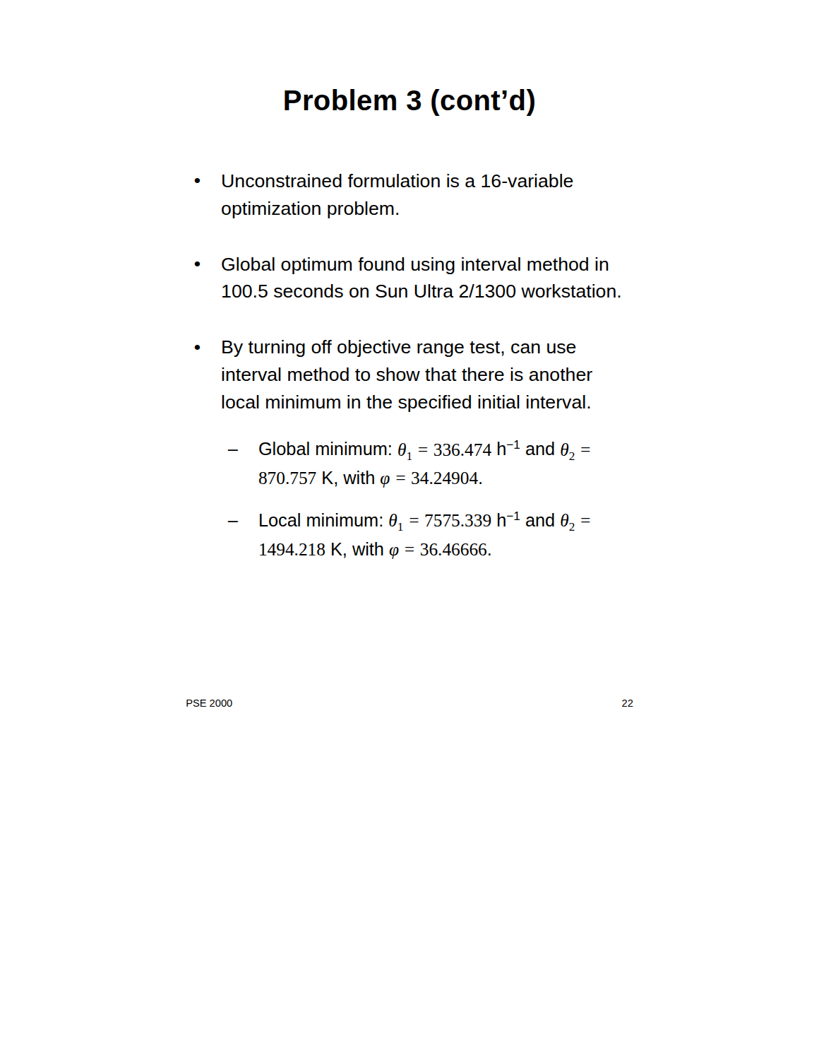Problem 3 (cont’d)
Unconstrained formulation is a 16-variable optimization problem.
Global optimum found using interval method in 100.5 seconds on Sun Ultra 2/1300 workstation.
By turning off objective range test, can use interval method to show that there is another local minimum in the specified initial interval.
Global minimum: θ1 = 336.474 h−1 and θ2 = 870.757 K, with φ = 34.24904.
Local minimum: θ1 = 7575.339 h−1 and θ2 = 1494.218 K, with φ = 36.46666.
PSE 2000 22